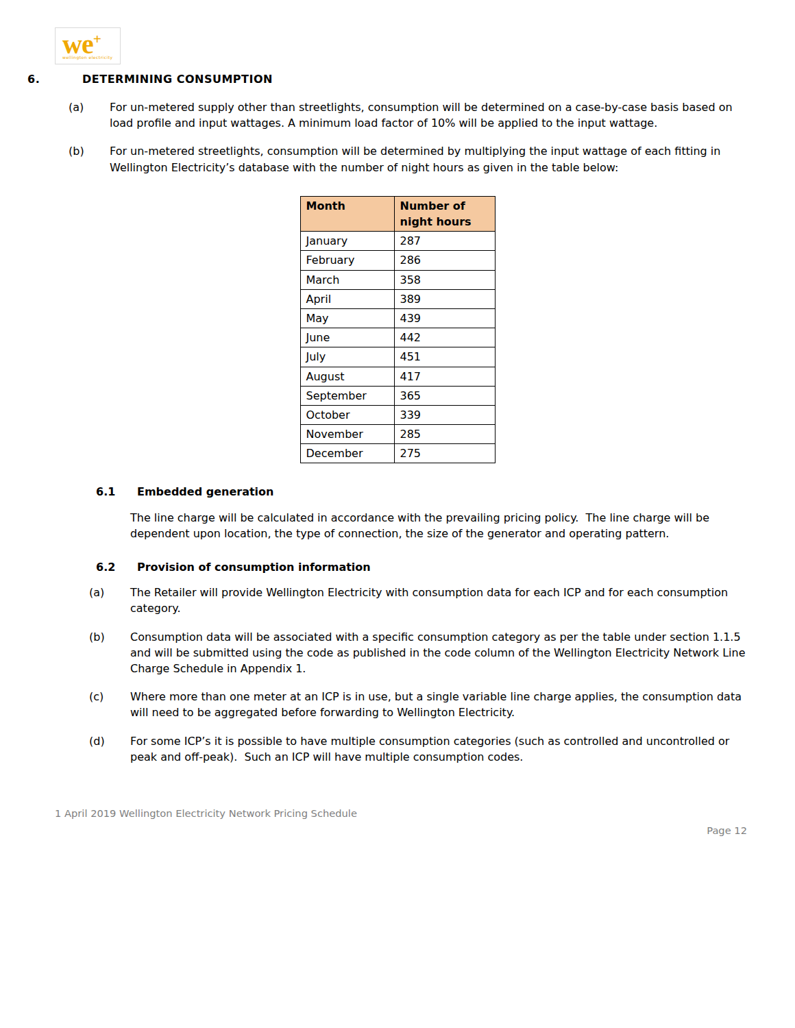we+ wellington electricity
6. DETERMINING CONSUMPTION
(a) For un-metered supply other than streetlights, consumption will be determined on a case-by-case basis based on load profile and input wattages. A minimum load factor of 10% will be applied to the input wattage.
(b) For un-metered streetlights, consumption will be determined by multiplying the input wattage of each fitting in Wellington Electricity’s database with the number of night hours as given in the table below:
| Month | Number of night hours |
| --- | --- |
| January | 287 |
| February | 286 |
| March | 358 |
| April | 389 |
| May | 439 |
| June | 442 |
| July | 451 |
| August | 417 |
| September | 365 |
| October | 339 |
| November | 285 |
| December | 275 |
6.1 Embedded generation
The line charge will be calculated in accordance with the prevailing pricing policy. The line charge will be dependent upon location, the type of connection, the size of the generator and operating pattern.
6.2 Provision of consumption information
(a) The Retailer will provide Wellington Electricity with consumption data for each ICP and for each consumption category.
(b) Consumption data will be associated with a specific consumption category as per the table under section 1.1.5 and will be submitted using the code as published in the code column of the Wellington Electricity Network Line Charge Schedule in Appendix 1.
(c) Where more than one meter at an ICP is in use, but a single variable line charge applies, the consumption data will need to be aggregated before forwarding to Wellington Electricity.
(d) For some ICP’s it is possible to have multiple consumption categories (such as controlled and uncontrolled or peak and off-peak). Such an ICP will have multiple consumption codes.
1 April 2019 Wellington Electricity Network Pricing Schedule
Page 12